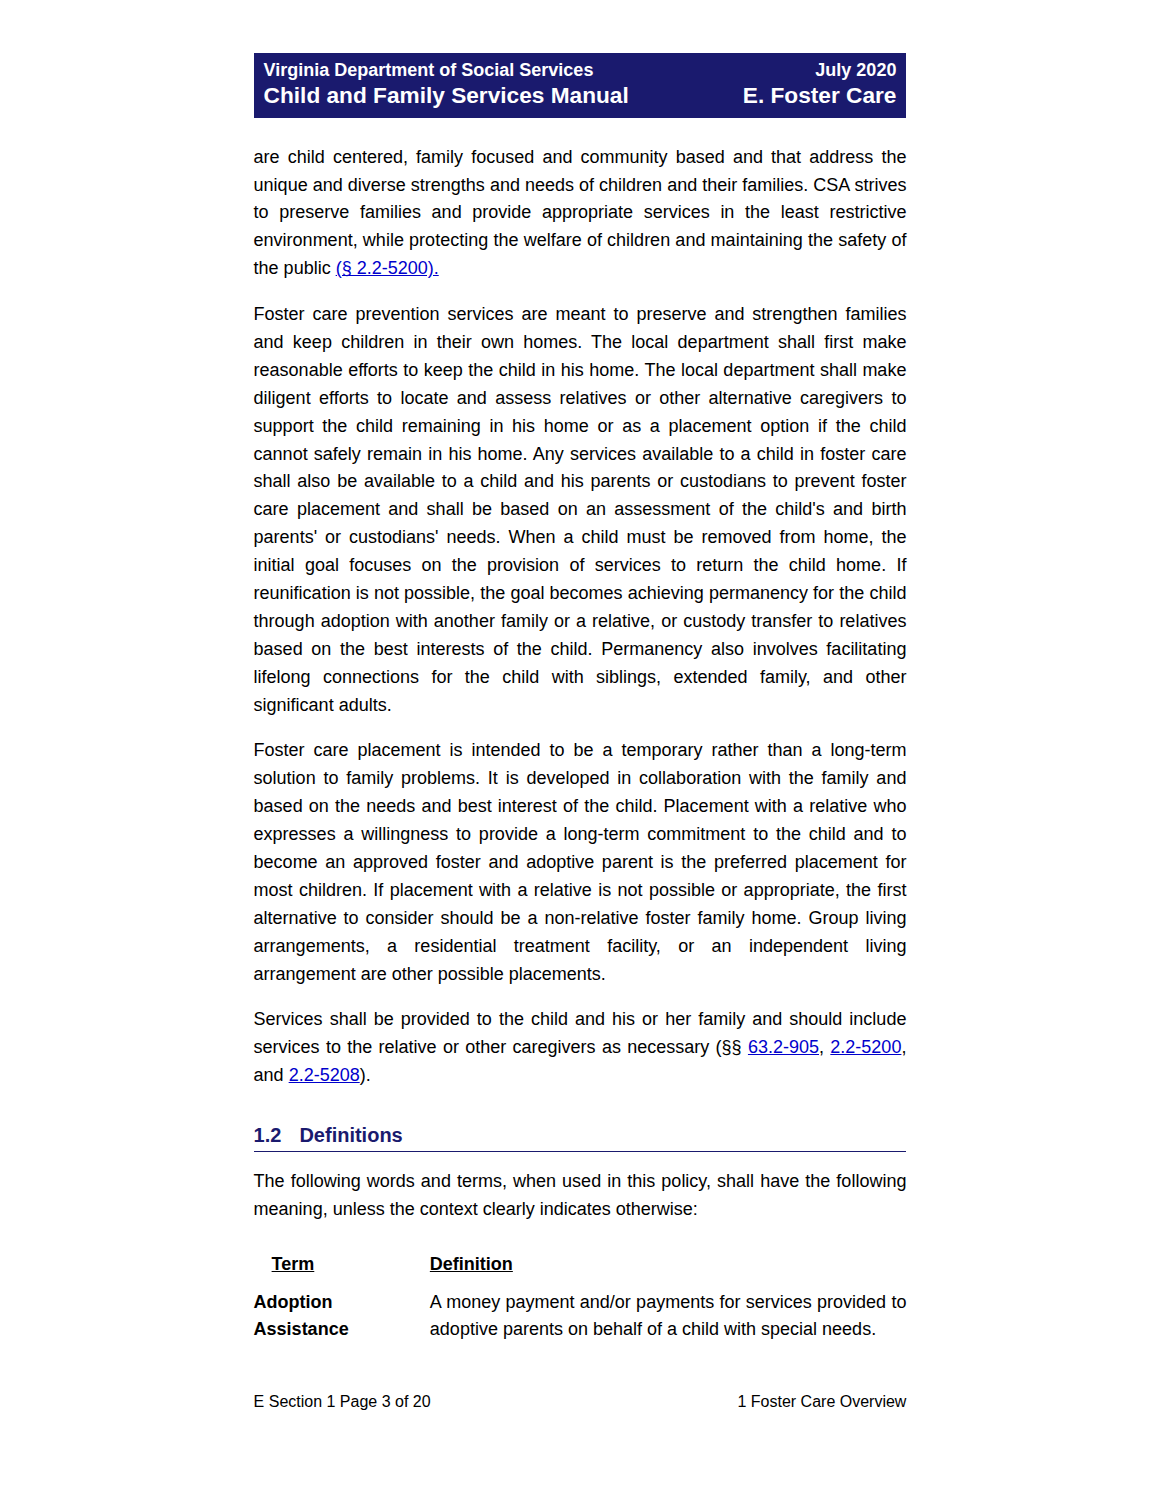Virginia Department of Social Services
Child and Family Services Manual
July 2020
E. Foster Care
are child centered, family focused and community based and that address the unique and diverse strengths and needs of children and their families. CSA strives to preserve families and provide appropriate services in the least restrictive environment, while protecting the welfare of children and maintaining the safety of the public (§ 2.2-5200).
Foster care prevention services are meant to preserve and strengthen families and keep children in their own homes. The local department shall first make reasonable efforts to keep the child in his home. The local department shall make diligent efforts to locate and assess relatives or other alternative caregivers to support the child remaining in his home or as a placement option if the child cannot safely remain in his home. Any services available to a child in foster care shall also be available to a child and his parents or custodians to prevent foster care placement and shall be based on an assessment of the child's and birth parents' or custodians' needs. When a child must be removed from home, the initial goal focuses on the provision of services to return the child home. If reunification is not possible, the goal becomes achieving permanency for the child through adoption with another family or a relative, or custody transfer to relatives based on the best interests of the child. Permanency also involves facilitating lifelong connections for the child with siblings, extended family, and other significant adults.
Foster care placement is intended to be a temporary rather than a long-term solution to family problems. It is developed in collaboration with the family and based on the needs and best interest of the child. Placement with a relative who expresses a willingness to provide a long-term commitment to the child and to become an approved foster and adoptive parent is the preferred placement for most children. If placement with a relative is not possible or appropriate, the first alternative to consider should be a non-relative foster family home. Group living arrangements, a residential treatment facility, or an independent living arrangement are other possible placements.
Services shall be provided to the child and his or her family and should include services to the relative or other caregivers as necessary (§§ 63.2-905, 2.2-5200, and 2.2-5208).
1.2 Definitions
The following words and terms, when used in this policy, shall have the following meaning, unless the context clearly indicates otherwise:
| Term | Definition |
| --- | --- |
| Adoption Assistance | A money payment and/or payments for services provided to adoptive parents on behalf of a child with special needs. |
E Section 1 Page 3 of 20
1 Foster Care Overview